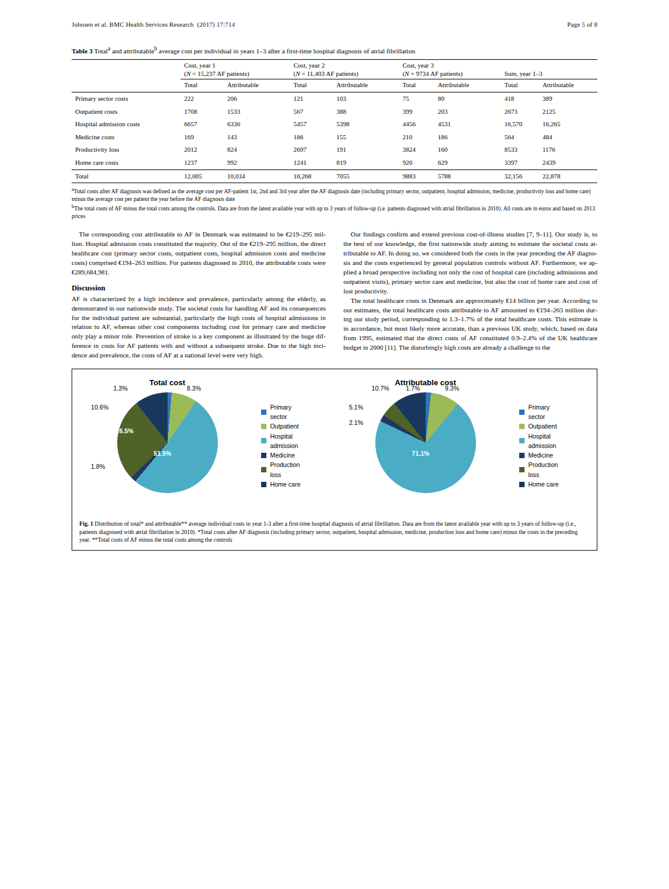Johnsen et al. BMC Health Services Research (2017) 17:714
Page 5 of 8
Table 3 Totala and attributableb average cost per individual in years 1–3 after a first-time hospital diagnosis of atrial fibrillation
| | Cost, year 1 ( N = 15,237 AF patients) | Cost, year 2 ( N = 11,403 AF patients) | Cost, year 3 ( N = 9734 AF patients) | Sum, year 1–3 |
| --- | --- | --- | --- | --- |
| | Total | Attributable | Total | Attributable | Total | Attributable | Total | Attributable |
| Primary sector costs | 222 | 206 | 121 | 103 | 75 | 80 | 418 | 389 |
| Outpatient costs | 1708 | 1533 | 567 | 388 | 399 | 203 | 2673 | 2125 |
| Hospital admission costs | 6657 | 6336 | 5457 | 5398 | 4456 | 4531 | 16,570 | 16,265 |
| Medicine costs | 169 | 143 | 186 | 155 | 210 | 186 | 564 | 484 |
| Productivity loss | 2012 | 824 | 2697 | 191 | 3824 | 160 | 8533 | 1176 |
| Home care costs | 1237 | 992 | 1241 | 819 | 920 | 629 | 3397 | 2439 |
| Total | 12,005 | 10,034 | 10,268 | 7055 | 9883 | 5788 | 32,156 | 22,878 |
aTotal costs after AF diagnosis was defined as the average cost per AF-patient 1st, 2nd and 3rd year after the AF diagnosis date (including primary sector, outpatient, hospital admission, medicine, productivity loss and home care) minus the average cost per patient the year before the AF diagnosis date
bThe total costs of AF minus the total costs among the controls. Data are from the latest available year with up to 3 years of follow-up (i.e. patients diagnosed with atrial fibrillation in 2010). All costs are in euros and based on 2013 prices
The corresponding cost attributable to AF in Denmark was estimated to be €219–295 million. Hospital admission costs constituted the majority. Out of the €219–295 million, the direct healthcare cost (primary sector costs, outpatient costs, hospital admission costs and medicine costs) comprised €194–263 million. For patients diagnosed in 2010, the attributable costs were €289,684,981.
Discussion
AF is characterized by a high incidence and prevalence, particularly among the elderly, as demonstrated in our nationwide study. The societal costs for handling AF and its consequences for the individual patient are substantial, particularly the high costs of hospital admissions in relation to AF, whereas other cost components including cost for primary care and medicine only play a minor role. Prevention of stroke is a key component as illustrated by the huge difference in costs for AF patients with and without a subsequent stroke. Due to the high incidence and prevalence, the costs of AF at a national level were very high.
Our findings confirm and extend previous cost-of-illness studies [7, 9–11]. Our study is, to the best of our knowledge, the first nationwide study aiming to estimate the societal costs attributable to AF. In doing so, we considered both the costs in the year preceding the AF diagnosis and the costs experienced by general population controls without AF. Furthermore, we applied a broad perspective including not only the cost of hospital care (including admissions and outpatient visits), primary sector care and medicine, but also the cost of home care and cost of lost productivity.
The total healthcare costs in Denmark are approximately €14 billion per year. According to our estimates, the total healthcare costs attributable to AF amounted to €194–263 million during our study period, corresponding to 1.3–1.7% of the total healthcare costs. This estimate is in accordance, but most likely more accurate, than a previous UK study, which, based on data from 1995, estimated that the direct costs of AF constituted 0.9–2.4% of the UK healthcare budget in 2000 [11]. The disturbingly high costs are already a challenge to the
Total cost
1.3% 8.3% 51.5% 1.8% 26.5% 10.6%
Primary
sector
Outpatient
Hospital
admission
Medicine
Production
loss
Home care
Attributable cost
10.7% 1.7% 9.3% 5.1% 2.1% 71.1%
Primary
sector
Outpatient
Hospital
admission
Medicine
Production
loss
Home care
Fig. 1 Distribution of total* and attributable** average individual costs in year 1-3 after a first-time hospital diagnosis of atrial fibrillation. Data are from the latest available year with up to 3 years of follow-up (i.e., patients diagnosed with atrial fibrillation in 2010). *Total costs after AF diagnosis (including primary sector, outpatient, hospital admission, medicine, production loss and home care) minus the costs in the preceding year. **Total costs of AF minus the total costs among the controls